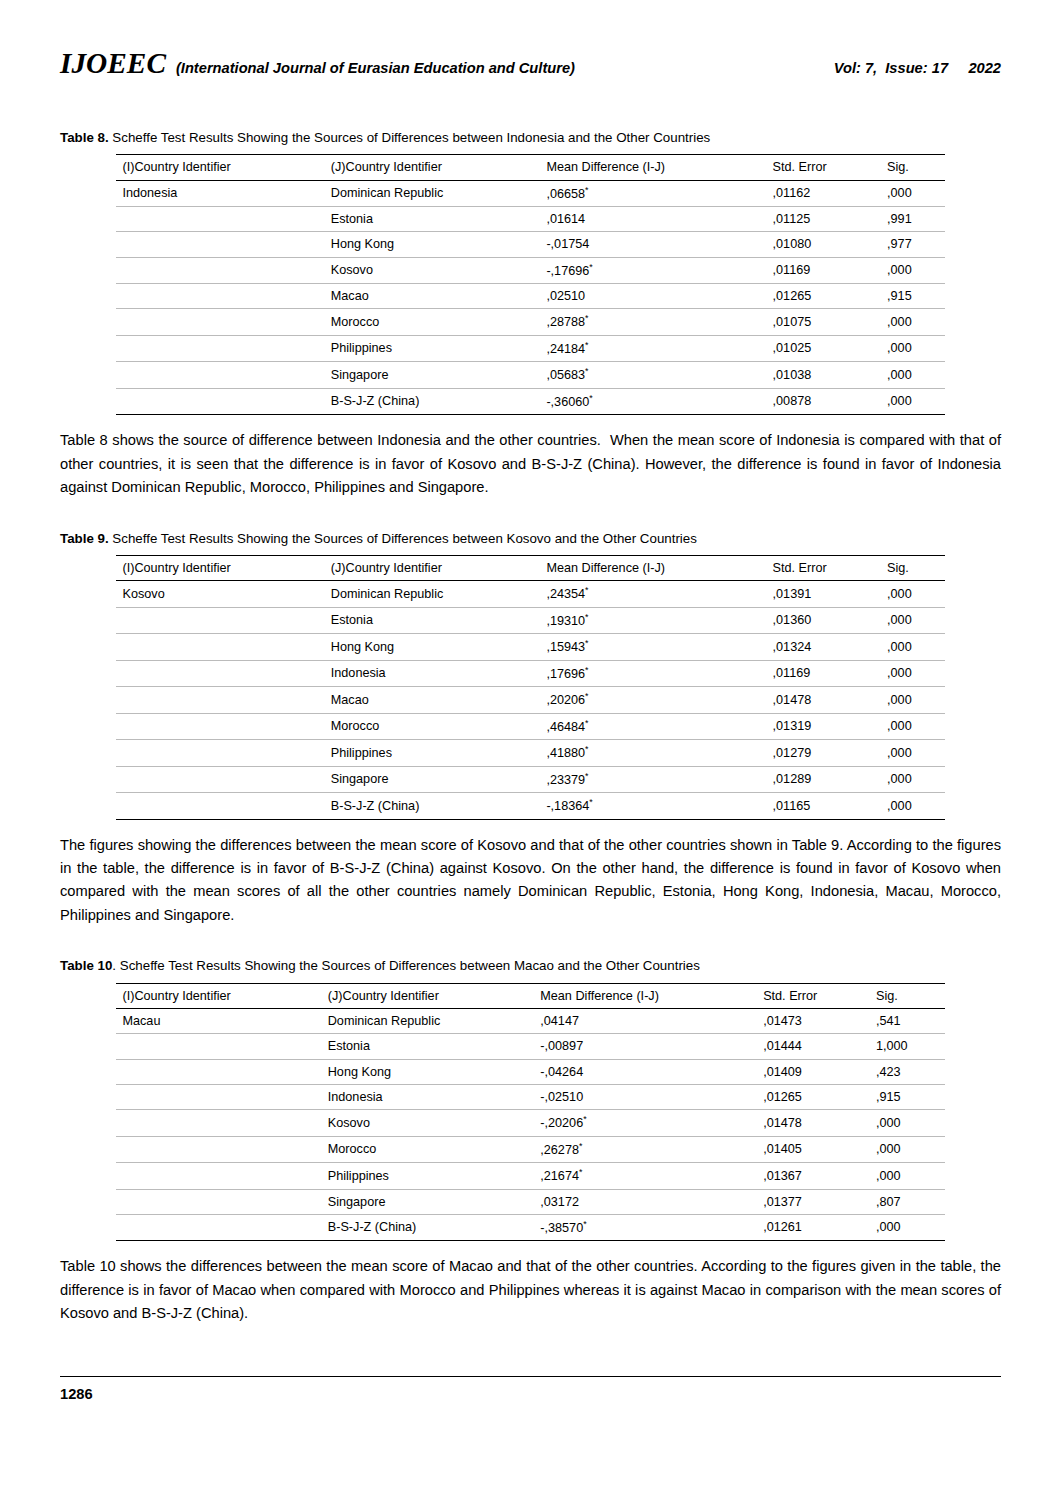IJOEEC (International Journal of Eurasian Education and Culture) Vol: 7, Issue: 17 2022
Table 8. Scheffe Test Results Showing the Sources of Differences between Indonesia and the Other Countries
| (I)Country Identifier | (J)Country Identifier | Mean Difference (I-J) | Std. Error | Sig. |
| --- | --- | --- | --- | --- |
| Indonesia | Dominican Republic | ,06658 * | ,01162 | ,000 |
| | Estonia | ,01614 | ,01125 | ,991 |
| | Hong Kong | -,01754 | ,01080 | ,977 |
| | Kosovo | -,17696 * | ,01169 | ,000 |
| | Macao | ,02510 | ,01265 | ,915 |
| | Morocco | ,28788 * | ,01075 | ,000 |
| | Philippines | ,24184 * | ,01025 | ,000 |
| | Singapore | ,05683 * | ,01038 | ,000 |
| | B-S-J-Z (China) | -,36060 * | ,00878 | ,000 |
Table 8 shows the source of difference between Indonesia and the other countries. When the mean score of Indonesia is compared with that of other countries, it is seen that the difference is in favor of Kosovo and B-S-J-Z (China). However, the difference is found in favor of Indonesia against Dominican Republic, Morocco, Philippines and Singapore.
Table 9. Scheffe Test Results Showing the Sources of Differences between Kosovo and the Other Countries
| (I)Country Identifier | (J)Country Identifier | Mean Difference (I-J) | Std. Error | Sig. |
| --- | --- | --- | --- | --- |
| Kosovo | Dominican Republic | ,24354 * | ,01391 | ,000 |
| | Estonia | ,19310 * | ,01360 | ,000 |
| | Hong Kong | ,15943 * | ,01324 | ,000 |
| | Indonesia | ,17696 * | ,01169 | ,000 |
| | Macao | ,20206 * | ,01478 | ,000 |
| | Morocco | ,46484 * | ,01319 | ,000 |
| | Philippines | ,41880 * | ,01279 | ,000 |
| | Singapore | ,23379 * | ,01289 | ,000 |
| | B-S-J-Z (China) | -,18364 * | ,01165 | ,000 |
The figures showing the differences between the mean score of Kosovo and that of the other countries shown in Table 9. According to the figures in the table, the difference is in favor of B-S-J-Z (China) against Kosovo. On the other hand, the difference is found in favor of Kosovo when compared with the mean scores of all the other countries namely Dominican Republic, Estonia, Hong Kong, Indonesia, Macau, Morocco, Philippines and Singapore.
Table 10. Scheffe Test Results Showing the Sources of Differences between Macao and the Other Countries
| (I)Country Identifier | (J)Country Identifier | Mean Difference (I-J) | Std. Error | Sig. |
| --- | --- | --- | --- | --- |
| Macau | Dominican Republic | ,04147 | ,01473 | ,541 |
| | Estonia | -,00897 | ,01444 | 1,000 |
| | Hong Kong | -,04264 | ,01409 | ,423 |
| | Indonesia | -,02510 | ,01265 | ,915 |
| | Kosovo | -,20206 * | ,01478 | ,000 |
| | Morocco | ,26278 * | ,01405 | ,000 |
| | Philippines | ,21674 * | ,01367 | ,000 |
| | Singapore | ,03172 | ,01377 | ,807 |
| | B-S-J-Z (China) | -,38570 * | ,01261 | ,000 |
Table 10 shows the differences between the mean score of Macao and that of the other countries. According to the figures given in the table, the difference is in favor of Macao when compared with Morocco and Philippines whereas it is against Macao in comparison with the mean scores of Kosovo and B-S-J-Z (China).
1286